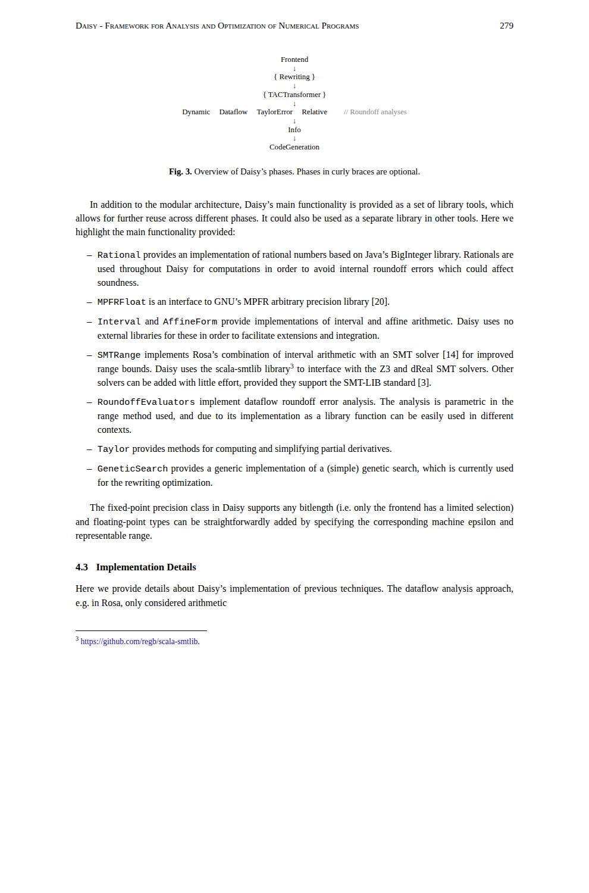Daisy - Framework for Analysis and Optimization of Numerical Programs 279
Frontend ↓ { Rewriting } ↓ { TACTransformer } ↓
Dynamic
Dataflow
TaylorError
Relative
// Roundoff analyses
↓ Info ↓ CodeGeneration
Fig. 3. Overview of Daisy’s phases. Phases in curly braces are optional.
In addition to the modular architecture, Daisy’s main functionality is provided as a set of library tools, which allows for further reuse across different phases. It could also be used as a separate library in other tools. Here we highlight the main functionality provided:
Rational provides an implementation of rational numbers based on Java’s BigInteger library. Rationals are used throughout Daisy for computations in order to avoid internal roundoff errors which could affect soundness.
MPFRFloat is an interface to GNU’s MPFR arbitrary precision library [20].
Interval and AffineForm provide implementations of interval and affine arithmetic. Daisy uses no external libraries for these in order to facilitate extensions and integration.
SMTRange implements Rosa’s combination of interval arithmetic with an SMT solver [14] for improved range bounds. Daisy uses the scala-smtlib library3 to interface with the Z3 and dReal SMT solvers. Other solvers can be added with little effort, provided they support the SMT-LIB standard [3].
RoundoffEvaluators implement dataflow roundoff error analysis. The analysis is parametric in the range method used, and due to its implementation as a library function can be easily used in different contexts.
Taylor provides methods for computing and simplifying partial derivatives.
GeneticSearch provides a generic implementation of a (simple) genetic search, which is currently used for the rewriting optimization.
The fixed-point precision class in Daisy supports any bitlength (i.e. only the frontend has a limited selection) and floating-point types can be straightforwardly added by specifying the corresponding machine epsilon and representable range.
4.3 Implementation Details
Here we provide details about Daisy’s implementation of previous techniques. The dataflow analysis approach, e.g. in Rosa, only considered arithmetic
3 https://github.com/regb/scala-smtlib.